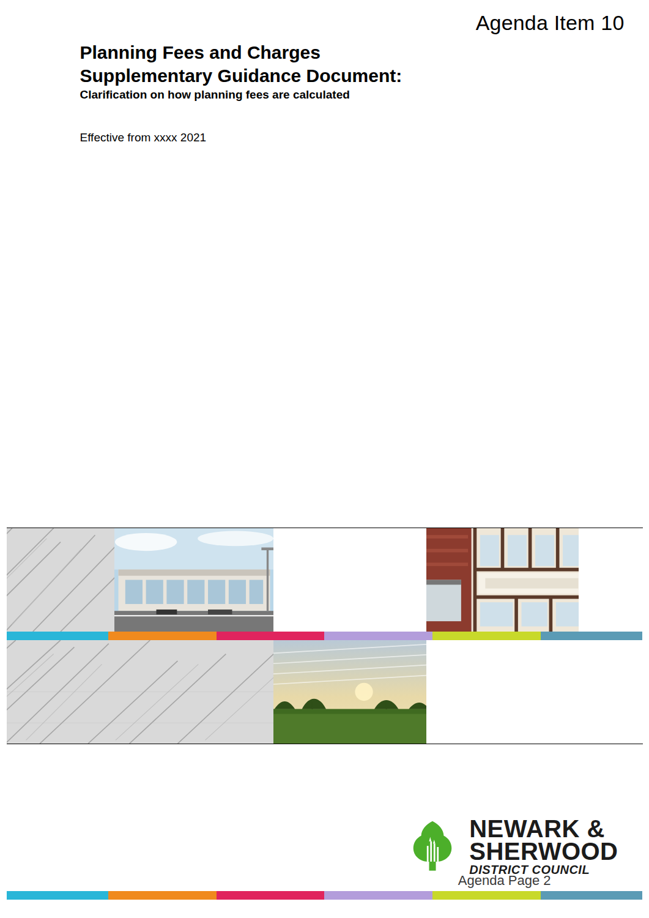Agenda Item 10
Planning Fees and Charges
Supplementary Guidance Document:
Clarification on how planning fees are calculated
Effective from xxxx 2021
NEWARK & SHERWOOD DISTRICT COUNCIL
Agenda Page 2